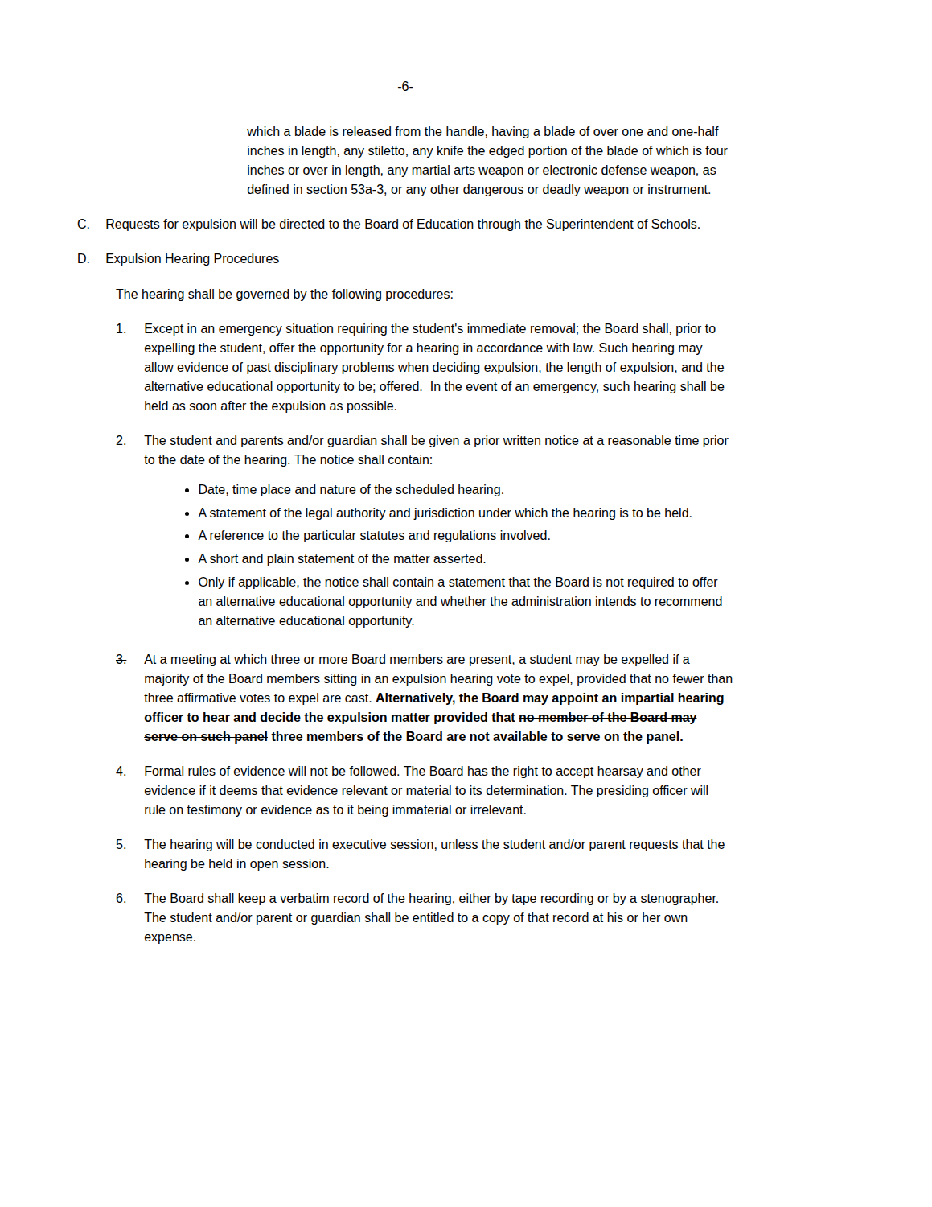-6-
which a blade is released from the handle, having a blade of over one and one-half inches in length, any stiletto, any knife the edged portion of the blade of which is four inches or over in length, any martial arts weapon or electronic defense weapon, as defined in section 53a-3, or any other dangerous or deadly weapon or instrument.
C.
Requests for expulsion will be directed to the Board of Education through the Superintendent of Schools.
D.
Expulsion Hearing Procedures
The hearing shall be governed by the following procedures:
1.
Except in an emergency situation requiring the student's immediate removal; the Board shall, prior to expelling the student, offer the opportunity for a hearing in accordance with law. Such hearing may allow evidence of past disciplinary problems when deciding expulsion, the length of expulsion, and the alternative educational opportunity to be; offered. In the event of an emergency, such hearing shall be held as soon after the expulsion as possible.
2.
The student and parents and/or guardian shall be given a prior written notice at a reasonable time prior to the date of the hearing. The notice shall contain:
Date, time place and nature of the scheduled hearing.
A statement of the legal authority and jurisdiction under which the hearing is to be held.
A reference to the particular statutes and regulations involved.
A short and plain statement of the matter asserted.
Only if applicable, the notice shall contain a statement that the Board is not required to offer an alternative educational opportunity and whether the administration intends to recommend an alternative educational opportunity.
3.
At a meeting at which three or more Board members are present, a student may be expelled if a majority of the Board members sitting in an expulsion hearing vote to expel, provided that no fewer than three affirmative votes to expel are cast. Alternatively, the Board may appoint an impartial hearing officer to hear and decide the expulsion matter provided that no member of the Board may serve on such panel three members of the Board are not available to serve on the panel.
4.
Formal rules of evidence will not be followed. The Board has the right to accept hearsay and other evidence if it deems that evidence relevant or material to its determination. The presiding officer will rule on testimony or evidence as to it being immaterial or irrelevant.
5.
The hearing will be conducted in executive session, unless the student and/or parent requests that the hearing be held in open session.
6.
The Board shall keep a verbatim record of the hearing, either by tape recording or by a stenographer. The student and/or parent or guardian shall be entitled to a copy of that record at his or her own expense.